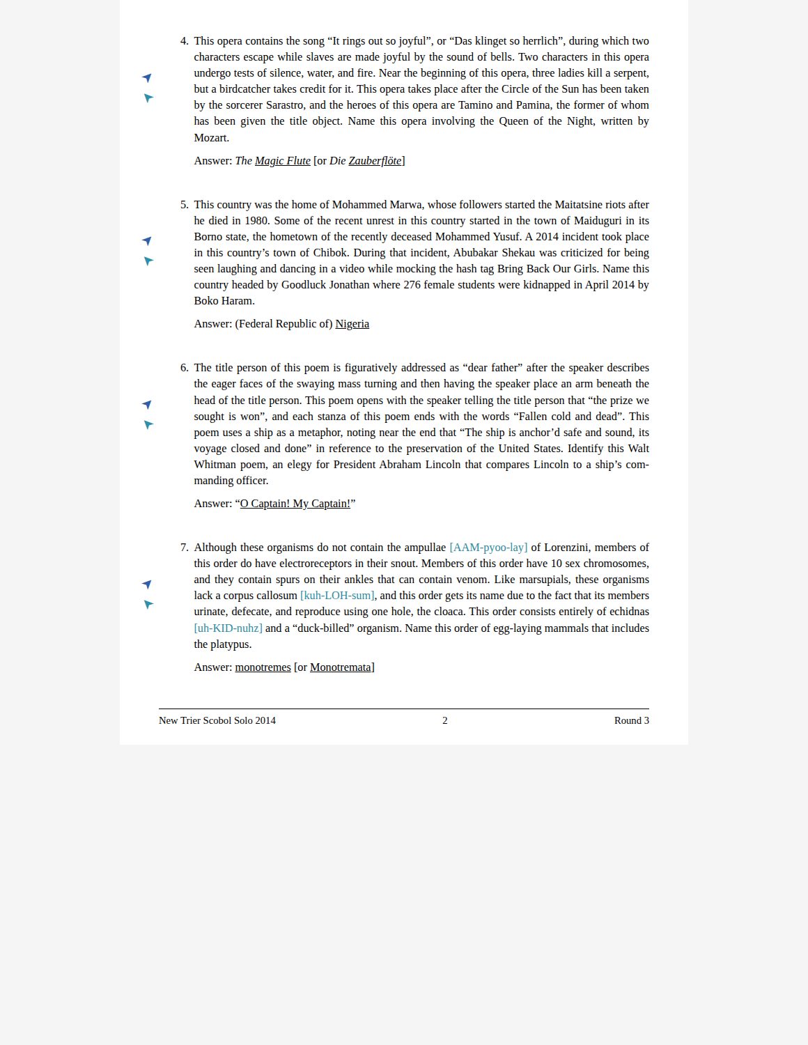➤➤
This opera contains the song “It rings out so joyful”, or “Das klinget so herrlich”, during which two characters escape while slaves are made joyful by the sound of bells. Two characters in this opera undergo tests of silence, water, and fire. Near the beginning of this opera, three ladies kill a serpent, but a birdcatcher takes credit for it. This opera takes place after the Circle of the Sun has been taken by the sorcerer Sarastro, and the heroes of this opera are Tamino and Pamina, the former of whom has been given the title object. Name this opera involving the Queen of the Night, written by Mozart.
Answer: The Magic Flute [or Die Zauberflöte]
➤➤
This country was the home of Mohammed Marwa, whose followers started the Maitatsine riots after he died in 1980. Some of the recent unrest in this country started in the town of Maiduguri in its Borno state, the hometown of the recently deceased Mohammed Yusuf. A 2014 incident took place in this country’s town of Chibok. During that incident, Abubakar Shekau was criticized for being seen laughing and dancing in a video while mocking the hash tag Bring Back Our Girls. Name this country headed by Goodluck Jonathan where 276 female students were kidnapped in April 2014 by Boko Haram.
Answer: (Federal Republic of) Nigeria
➤➤
The title person of this poem is figuratively addressed as “dear father” after the speaker describes the eager faces of the swaying mass turning and then having the speaker place an arm beneath the head of the title person. This poem opens with the speaker telling the title person that “the prize we sought is won”, and each stanza of this poem ends with the words “Fallen cold and dead”. This poem uses a ship as a metaphor, noting near the end that “The ship is anchor’d safe and sound, its voyage closed and done” in reference to the preservation of the United States. Identify this Walt Whitman poem, an elegy for President Abraham Lincoln that compares Lincoln to a ship’s commanding officer.
Answer: “O Captain! My Captain!”
➤➤
Although these organisms do not contain the ampullae [AAM-pyoo-lay] of Lorenzini, members of this order do have electroreceptors in their snout. Members of this order have 10 sex chromosomes, and they contain spurs on their ankles that can contain venom. Like marsupials, these organisms lack a corpus callosum [kuh-LOH-sum], and this order gets its name due to the fact that its members urinate, defecate, and reproduce using one hole, the cloaca. This order consists entirely of echidnas [uh-KID-nuhz] and a “duck-billed” organism. Name this order of egg-laying mammals that includes the platypus.
Answer: monotremes [or Monotremata]
New Trier Scobol Solo 2014
2
Round 3